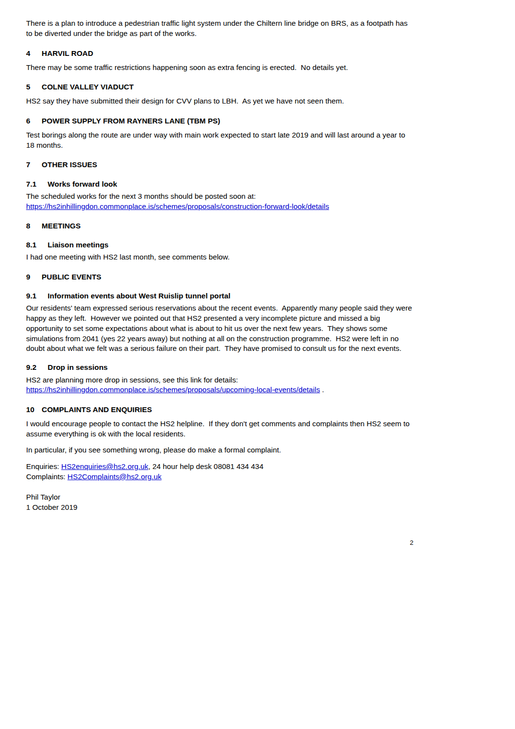There is a plan to introduce a pedestrian traffic light system under the Chiltern line bridge on BRS, as a footpath has to be diverted under the bridge as part of the works.
4 HARVIL ROAD
There may be some traffic restrictions happening soon as extra fencing is erected. No details yet.
5 COLNE VALLEY VIADUCT
HS2 say they have submitted their design for CVV plans to LBH. As yet we have not seen them.
6 POWER SUPPLY FROM RAYNERS LANE (TBM PS)
Test borings along the route are under way with main work expected to start late 2019 and will last around a year to 18 months.
7 OTHER ISSUES
7.1 Works forward look
The scheduled works for the next 3 months should be posted soon at:
https://hs2inhillingdon.commonplace.is/schemes/proposals/construction-forward-look/details
8 MEETINGS
8.1 Liaison meetings
I had one meeting with HS2 last month, see comments below.
9 PUBLIC EVENTS
9.1 Information events about West Ruislip tunnel portal
Our residents' team expressed serious reservations about the recent events. Apparently many people said they were happy as they left. However we pointed out that HS2 presented a very incomplete picture and missed a big opportunity to set some expectations about what is about to hit us over the next few years. They shows some simulations from 2041 (yes 22 years away) but nothing at all on the construction programme. HS2 were left in no doubt about what we felt was a serious failure on their part. They have promised to consult us for the next events.
9.2 Drop in sessions
HS2 are planning more drop in sessions, see this link for details:
https://hs2inhillingdon.commonplace.is/schemes/proposals/upcoming-local-events/details .
10 COMPLAINTS AND ENQUIRIES
I would encourage people to contact the HS2 helpline. If they don't get comments and complaints then HS2 seem to assume everything is ok with the local residents.
In particular, if you see something wrong, please do make a formal complaint.
Enquiries: HS2enquiries@hs2.org.uk, 24 hour help desk 08081 434 434
Complaints: HS2Complaints@hs2.org.uk
Phil Taylor
1 October 2019
2